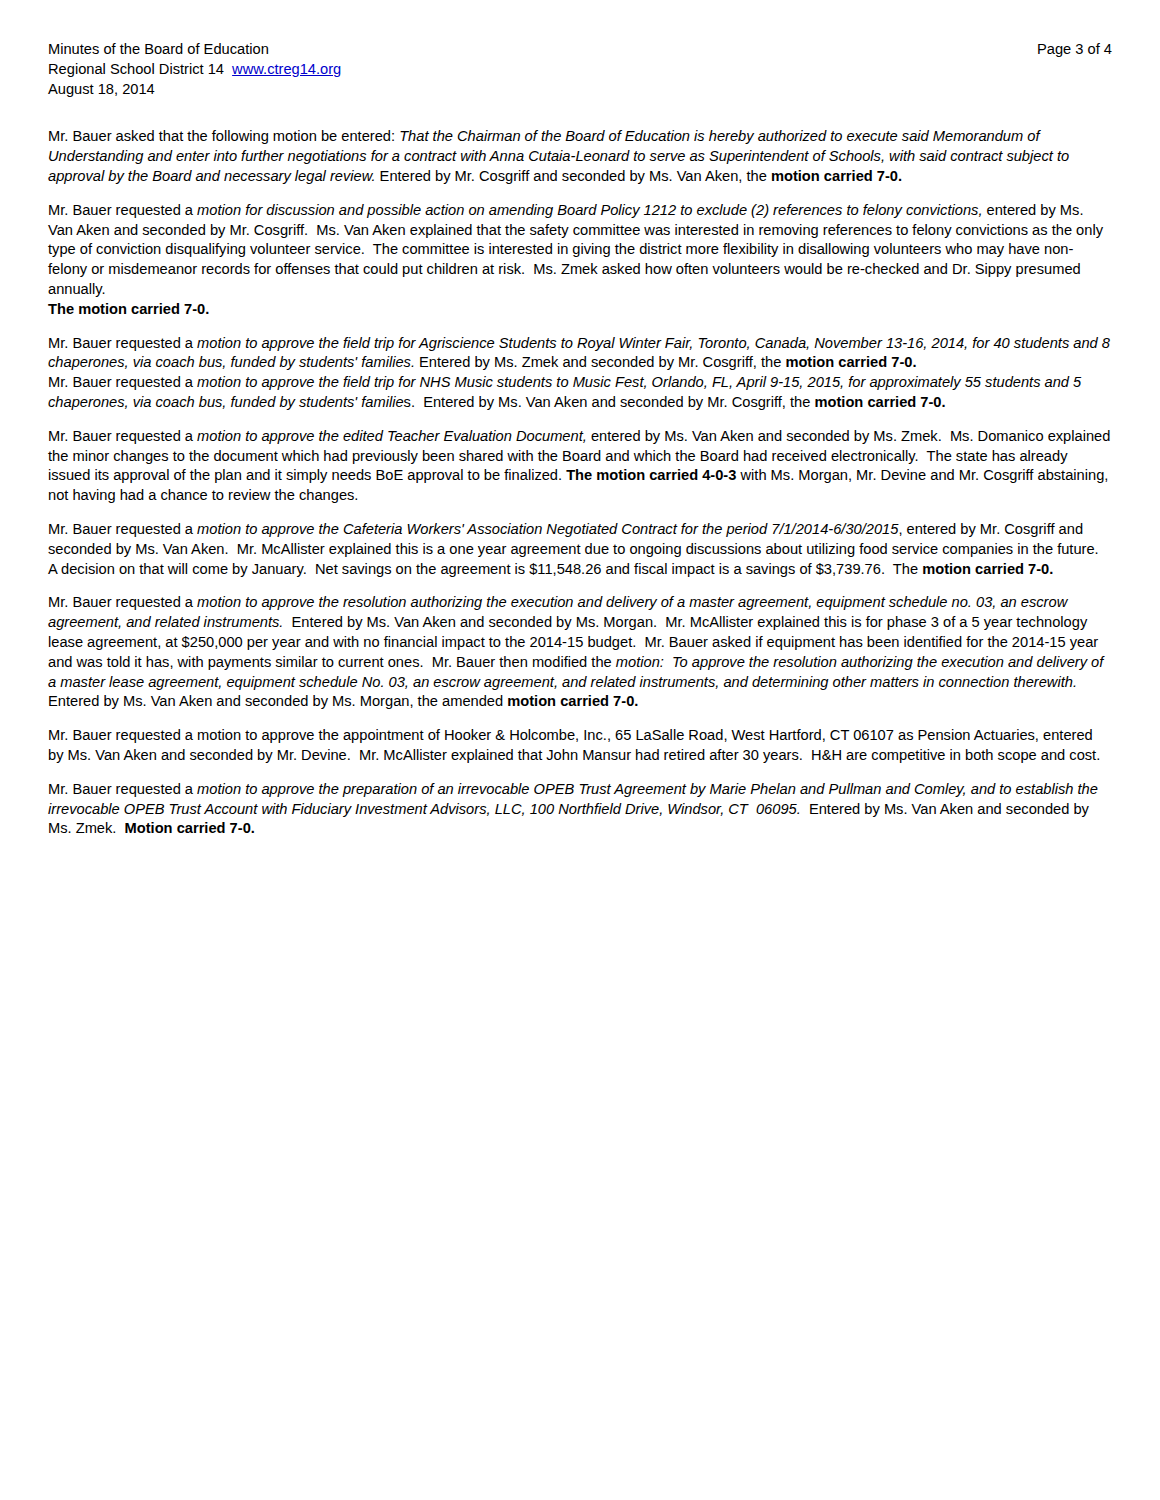Minutes of the Board of Education
Regional School District 14 www.ctreg14.org
August 18, 2014
Page 3 of 4
Mr. Bauer asked that the following motion be entered: That the Chairman of the Board of Education is hereby authorized to execute said Memorandum of Understanding and enter into further negotiations for a contract with Anna Cutaia-Leonard to serve as Superintendent of Schools, with said contract subject to approval by the Board and necessary legal review. Entered by Mr. Cosgriff and seconded by Ms. Van Aken, the motion carried 7-0.
Mr. Bauer requested a motion for discussion and possible action on amending Board Policy 1212 to exclude (2) references to felony convictions, entered by Ms. Van Aken and seconded by Mr. Cosgriff. Ms. Van Aken explained that the safety committee was interested in removing references to felony convictions as the only type of conviction disqualifying volunteer service. The committee is interested in giving the district more flexibility in disallowing volunteers who may have non-felony or misdemeanor records for offenses that could put children at risk. Ms. Zmek asked how often volunteers would be re-checked and Dr. Sippy presumed annually.
The motion carried 7-0.
Mr. Bauer requested a motion to approve the field trip for Agriscience Students to Royal Winter Fair, Toronto, Canada, November 13-16, 2014, for 40 students and 8 chaperones, via coach bus, funded by students' families. Entered by Ms. Zmek and seconded by Mr. Cosgriff, the motion carried 7-0.
Mr. Bauer requested a motion to approve the field trip for NHS Music students to Music Fest, Orlando, FL, April 9-15, 2015, for approximately 55 students and 5 chaperones, via coach bus, funded by students' families. Entered by Ms. Van Aken and seconded by Mr. Cosgriff, the motion carried 7-0.
Mr. Bauer requested a motion to approve the edited Teacher Evaluation Document, entered by Ms. Van Aken and seconded by Ms. Zmek. Ms. Domanico explained the minor changes to the document which had previously been shared with the Board and which the Board had received electronically. The state has already issued its approval of the plan and it simply needs BoE approval to be finalized. The motion carried 4-0-3 with Ms. Morgan, Mr. Devine and Mr. Cosgriff abstaining, not having had a chance to review the changes.
Mr. Bauer requested a motion to approve the Cafeteria Workers' Association Negotiated Contract for the period 7/1/2014-6/30/2015, entered by Mr. Cosgriff and seconded by Ms. Van Aken. Mr. McAllister explained this is a one year agreement due to ongoing discussions about utilizing food service companies in the future. A decision on that will come by January. Net savings on the agreement is $11,548.26 and fiscal impact is a savings of $3,739.76. The motion carried 7-0.
Mr. Bauer requested a motion to approve the resolution authorizing the execution and delivery of a master agreement, equipment schedule no. 03, an escrow agreement, and related instruments. Entered by Ms. Van Aken and seconded by Ms. Morgan. Mr. McAllister explained this is for phase 3 of a 5 year technology lease agreement, at $250,000 per year and with no financial impact to the 2014-15 budget. Mr. Bauer asked if equipment has been identified for the 2014-15 year and was told it has, with payments similar to current ones. Mr. Bauer then modified the motion: To approve the resolution authorizing the execution and delivery of a master lease agreement, equipment schedule No. 03, an escrow agreement, and related instruments, and determining other matters in connection therewith. Entered by Ms. Van Aken and seconded by Ms. Morgan, the amended motion carried 7-0.
Mr. Bauer requested a motion to approve the appointment of Hooker & Holcombe, Inc., 65 LaSalle Road, West Hartford, CT 06107 as Pension Actuaries, entered by Ms. Van Aken and seconded by Mr. Devine. Mr. McAllister explained that John Mansur had retired after 30 years. H&H are competitive in both scope and cost.
Mr. Bauer requested a motion to approve the preparation of an irrevocable OPEB Trust Agreement by Marie Phelan and Pullman and Comley, and to establish the irrevocable OPEB Trust Account with Fiduciary Investment Advisors, LLC, 100 Northfield Drive, Windsor, CT 06095. Entered by Ms. Van Aken and seconded by Ms. Zmek. Motion carried 7-0.